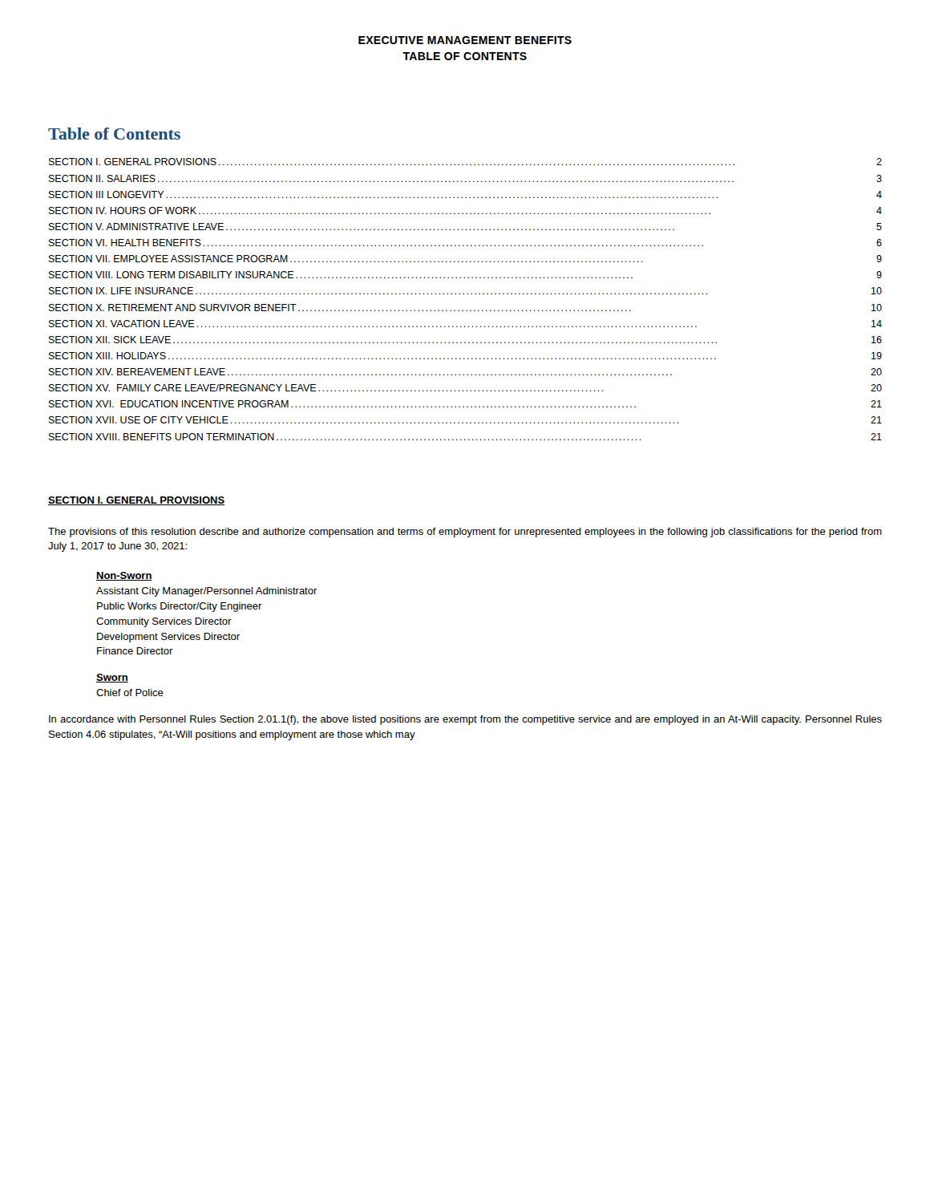EXECUTIVE MANAGEMENT BENEFITSTABLE OF CONTENTS
Table of Contents
SECTION I. GENERAL PROVISIONS.................................................................................................................................. 2
SECTION II. SALARIES................................................................................................................................................. 3
SECTION III LONGEVITY........................................................................................................................................... 4
SECTION IV. HOURS OF WORK................................................................................................................................. 4
SECTION V. ADMINISTRATIVE LEAVE................................................................................................................. 5
SECTION VI. HEALTH BENEFITS.............................................................................................................................. 6
SECTION VII. EMPLOYEE ASSISTANCE PROGRAM......................................................................................... 9
SECTION VIII. LONG TERM DISABILITY INSURANCE..................................................................................... 9
SECTION IX. LIFE INSURANCE................................................................................................................................. 10
SECTION X. RETIREMENT AND SURVIVOR BENEFIT.................................................................................... 10
SECTION XI. VACATION LEAVE.............................................................................................................................. 14
SECTION XII. SICK LEAVE......................................................................................................................................... 16
SECTION XIII. HOLIDAYS.......................................................................................................................................... 19
SECTION XIV. BEREAVEMENT LEAVE................................................................................................................ 20
SECTION XV. FAMILY CARE LEAVE/PREGNANCY LEAVE........................................................................ 20
SECTION XVI. EDUCATION INCENTIVE PROGRAM....................................................................................... 21
SECTION XVII. USE OF CITY VEHICLE................................................................................................................. 21
SECTION XVIII. BENEFITS UPON TERMINATION............................................................................................ 21
SECTION I. GENERAL PROVISIONS
The provisions of this resolution describe and authorize compensation and terms of employment for unrepresented employees in the following job classifications for the period from July 1, 2017 to June 30, 2021:
Non-Sworn
Assistant City Manager/Personnel Administrator
Public Works Director/City Engineer
Community Services Director
Development Services Director
Finance Director
Sworn
Chief of Police
In accordance with Personnel Rules Section 2.01.1(f), the above listed positions are exempt from the competitive service and are employed in an At-Will capacity. Personnel Rules Section 4.06 stipulates, “At-Will positions and employment are those which may